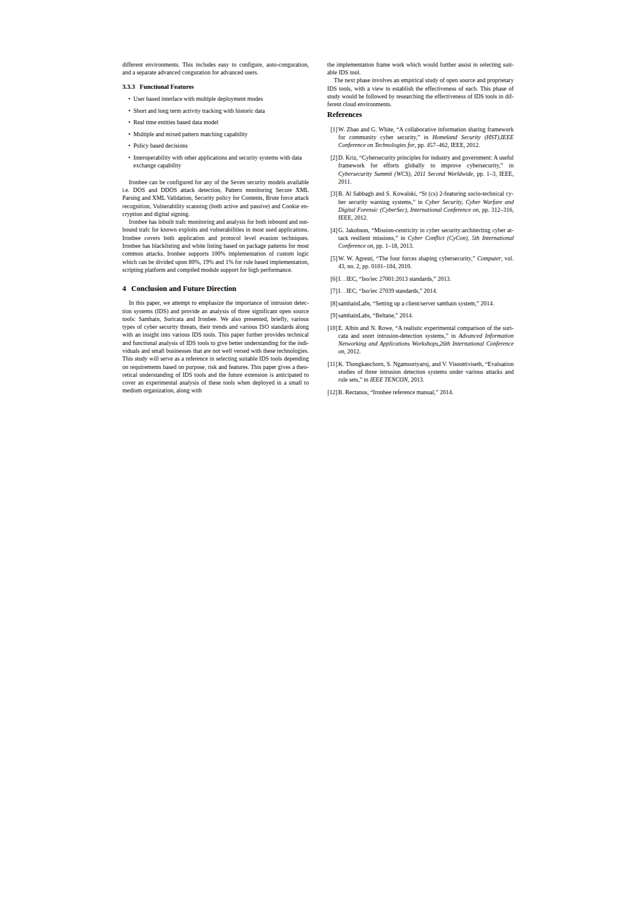different environments. This includes easy to configure, auto-conguration, and a separate advanced conguration for advanced users.
3.3.3 Functional Features
User based interface with multiple deployment modes
Short and long term activity tracking with historic data
Real time entities based data model
Multiple and mixed pattern matching capability
Policy based decisions
Interoperability with other applications and security systems with data exchange capability
Ironbee can be configured for any of the Seven security models available i.e. DOS and DDOS attack detection, Pattern monitoring Secure XML Parsing and XML Validation, Security policy for Contents, Brute force attack recognition, Vulnerability scanning (both active and passive) and Cookie encryption and digital signing.
Ironbee has inbuilt trafc monitoring and analysis for both inbound and outbound trafc for known exploits and vulnerabilities in most used applications. Ironbee covers both application and protocol level evasion techniques. Ironbee has blacklisting and white listing based on package patterns for most common attacks. Ironbee supports 100% implementation of custom logic which can be divided upon 80%, 19% and 1% for rule based implementation, scripting platform and compiled module support for high performance.
4 Conclusion and Future Direction
In this paper, we attempt to emphasize the importance of intrusion detection systems (IDS) and provide an analysis of three significant open source tools: Samhain, Suricata and Ironbee. We also presented, briefly, various types of cyber security threats, their trends and various ISO standards along with an insight into various IDS tools. This paper further provides technical and functional analysis of IDS tools to give better understanding for the individuals and small businesses that are not well versed with these technologies. This study will serve as a reference in selecting suitable IDS tools depending on requirements based on purpose, risk and features. This paper gives a theoretical understanding of IDS tools and the future extension is anticipated to cover an experimental analysis of these tools when deployed in a small to medium organization, along with
the implementation frame work which would further assist in selecting suitable IDS tool.
The next phase involves an empirical study of open source and proprietary IDS tools, with a view to establish the effectiveness of each. This phase of study would be followed by researching the effectiveness of IDS tools in different cloud environments.
References
W. Zhao and G. White, “A collaborative information sharing framework for community cyber security,” in Homeland Security (HST),IEEE Conference on Technologies for, pp. 457–462, IEEE, 2012.
D. Kriz, “Cybersecurity principles for industry and government: A useful framework for efforts globally to improve cybersecurity,” in Cybersecurity Summit (WCS), 2011 Second Worldwide, pp. 1–3, IEEE, 2011.
B. Al Sabbagh and S. Kowalski, “St (cs) 2-featuring socio-technical cyber security warning systems,” in Cyber Security, Cyber Warfare and Digital Forensic (CyberSec), International Conference on, pp. 312–316, IEEE, 2012.
G. Jakobson, “Mission-centricity in cyber security:architecting cyber attack resilient missions,” in Cyber Conflict (CyCon), 5th International Conference on, pp. 1–18, 2013.
W. W. Agresti, “The four forces shaping cybersecurity,” Computer, vol. 43, no. 2, pp. 0101–104, 2010.
I. . IEC, “Iso/iec 27001:2013 standards,” 2013.
I. . IEC, “Iso/iec 27039 standards,” 2014.
samhainLabs, “Setting up a client/server samhain system,” 2014.
samhainLabs, “Beltane,” 2014.
E. Albin and N. Rowe, “A realistic experimental comparison of the suricata and snort intrusion-detection systems,” in Advanced Information Networking and Applications Workshops,26th International Conference on, 2012.
K. Thongkanchorn, S. Ngamsuriyaroj, and V. Visoottiviseth, “Evaluation studies of three intrusion detection systems under various attacks and rule sets,” in IEEE TENCON, 2013.
B. Rectanus, “Ironbee reference manual,” 2014.